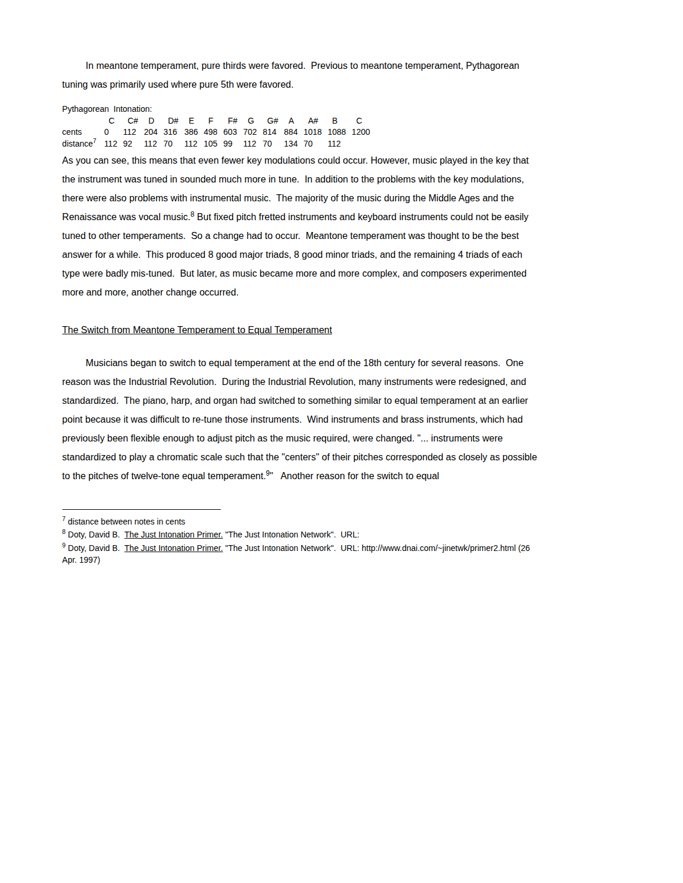In meantone temperament, pure thirds were favored. Previous to meantone temperament, Pythagorean tuning was primarily used where pure 5th were favored.
Pythagorean Intonation:
| | C | C# | D | D# | E | F | F# | G | G# | A | A# | B | C |
| cents | 0 | 112 | 204 | 316 | 386 | 498 | 603 | 702 | 814 | 884 | 1018 | 1088 | 1200 |
| distance 7 | 112 | 92 | 112 | 70 | 112 | 105 | 99 | 112 | 70 | 134 | 70 | 112 | |
As you can see, this means that even fewer key modulations could occur. However, music played in the key that the instrument was tuned in sounded much more in tune. In addition to the problems with the key modulations, there were also problems with instrumental music. The majority of the music during the Middle Ages and the Renaissance was vocal music.8 But fixed pitch fretted instruments and keyboard instruments could not be easily tuned to other temperaments. So a change had to occur. Meantone temperament was thought to be the best answer for a while. This produced 8 good major triads, 8 good minor triads, and the remaining 4 triads of each type were badly mis-tuned. But later, as music became more and more complex, and composers experimented more and more, another change occurred.
The Switch from Meantone Temperament to Equal Temperament
Musicians began to switch to equal temperament at the end of the 18th century for several reasons. One reason was the Industrial Revolution. During the Industrial Revolution, many instruments were redesigned, and standardized. The piano, harp, and organ had switched to something similar to equal temperament at an earlier point because it was difficult to re-tune those instruments. Wind instruments and brass instruments, which had previously been flexible enough to adjust pitch as the music required, were changed. "... instruments were standardized to play a chromatic scale such that the "centers" of their pitches corresponded as closely as possible to the pitches of twelve-tone equal temperament.9" Another reason for the switch to equal
7 distance between notes in cents
8 Doty, David B. The Just Intonation Primer. "The Just Intonation Network". URL:
9 Doty, David B. The Just Intonation Primer. "The Just Intonation Network". URL: http://www.dnai.com/~jinetwk/primer2.html (26 Apr. 1997)